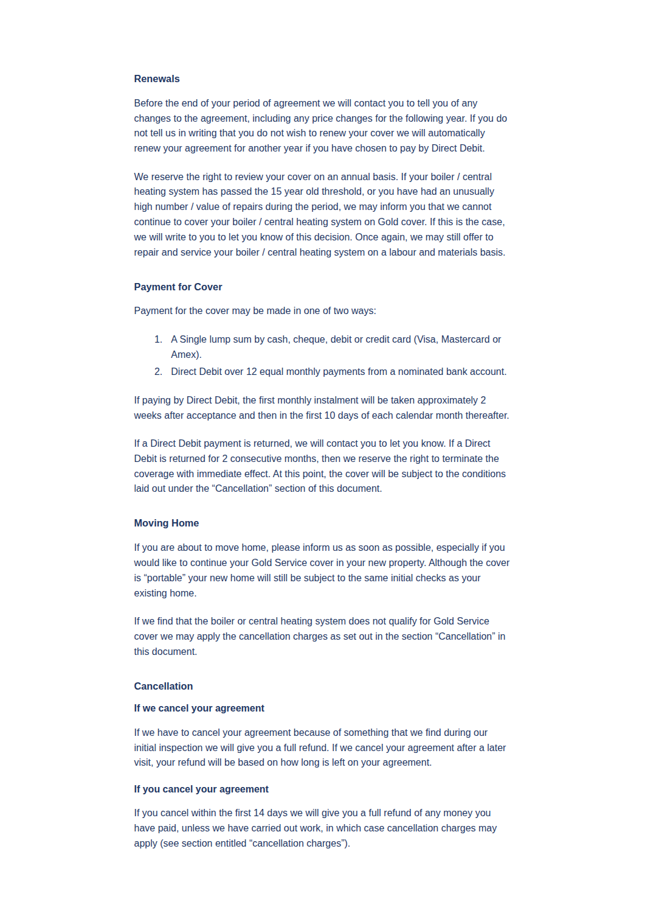Renewals
Before the end of your period of agreement we will contact you to tell you of any changes to the agreement, including any price changes for the following year. If you do not tell us in writing that you do not wish to renew your cover we will automatically renew your agreement for another year if you have chosen to pay by Direct Debit.
We reserve the right to review your cover on an annual basis. If your boiler / central heating system has passed the 15 year old threshold, or you have had an unusually high number / value of repairs during the period, we may inform you that we cannot continue to cover your boiler / central heating system on Gold cover. If this is the case, we will write to you to let you know of this decision. Once again, we may still offer to repair and service your boiler / central heating system on a labour and materials basis.
Payment for Cover
Payment for the cover may be made in one of two ways:
A Single lump sum by cash, cheque, debit or credit card (Visa, Mastercard or Amex).
Direct Debit over 12 equal monthly payments from a nominated bank account.
If paying by Direct Debit, the first monthly instalment will be taken approximately 2 weeks after acceptance and then in the first 10 days of each calendar month thereafter.
If a Direct Debit payment is returned, we will contact you to let you know. If a Direct Debit is returned for 2 consecutive months, then we reserve the right to terminate the coverage with immediate effect. At this point, the cover will be subject to the conditions laid out under the “Cancellation” section of this document.
Moving Home
If you are about to move home, please inform us as soon as possible, especially if you would like to continue your Gold Service cover in your new property. Although the cover is “portable” your new home will still be subject to the same initial checks as your existing home.
If we find that the boiler or central heating system does not qualify for Gold Service cover we may apply the cancellation charges as set out in the section “Cancellation” in this document.
Cancellation
If we cancel your agreement
If we have to cancel your agreement because of something that we find during our initial inspection we will give you a full refund. If we cancel your agreement after a later visit, your refund will be based on how long is left on your agreement.
If you cancel your agreement
If you cancel within the first 14 days we will give you a full refund of any money you have paid, unless we have carried out work, in which case cancellation charges may apply (see section entitled “cancellation charges”).